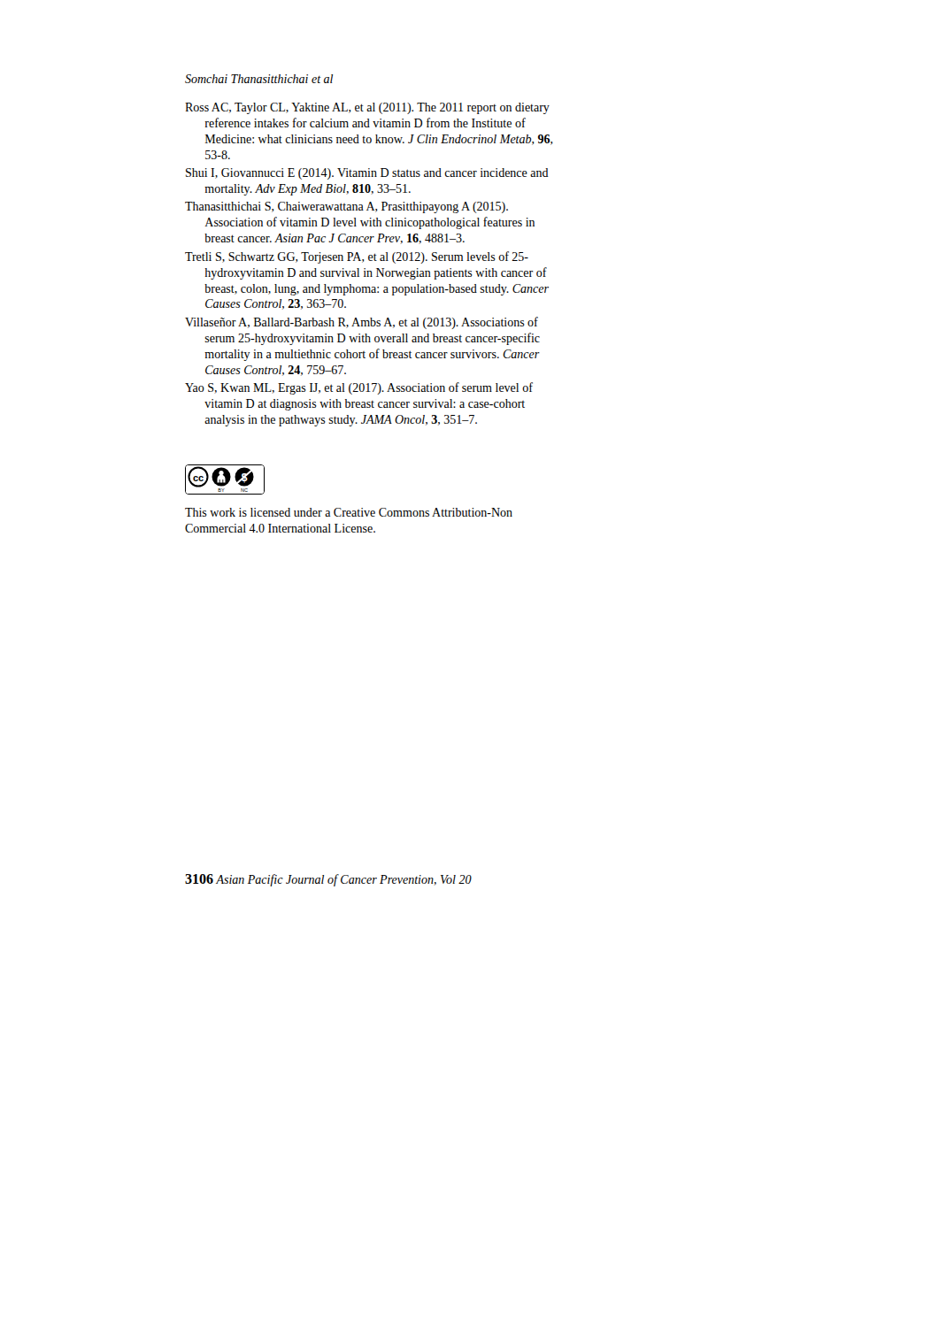Somchai Thanasitthichai et al
Ross AC, Taylor CL, Yaktine AL, et al (2011). The 2011 report on dietary reference intakes for calcium and vitamin D from the Institute of Medicine: what clinicians need to know. J Clin Endocrinol Metab, 96, 53-8.
Shui I, Giovannucci E (2014). Vitamin D status and cancer incidence and mortality. Adv Exp Med Biol, 810, 33–51.
Thanasitthichai S, Chaiwerawattana A, Prasitthipayong A (2015). Association of vitamin D level with clinicopathological features in breast cancer. Asian Pac J Cancer Prev, 16, 4881–3.
Tretli S, Schwartz GG, Torjesen PA, et al (2012). Serum levels of 25-hydroxyvitamin D and survival in Norwegian patients with cancer of breast, colon, lung, and lymphoma: a population-based study. Cancer Causes Control, 23, 363–70.
Villaseñor A, Ballard-Barbash R, Ambs A, et al (2013). Associations of serum 25-hydroxyvitamin D with overall and breast cancer-specific mortality in a multiethnic cohort of breast cancer survivors. Cancer Causes Control, 24, 759–67.
Yao S, Kwan ML, Ergas IJ, et al (2017). Association of serum level of vitamin D at diagnosis with breast cancer survival: a case-cohort analysis in the pathways study. JAMA Oncol, 3, 351–7.
cc $ BY NC
This work is licensed under a Creative Commons Attribution-Non Commercial 4.0 International License.
3106 Asian Pacific Journal of Cancer Prevention, Vol 20